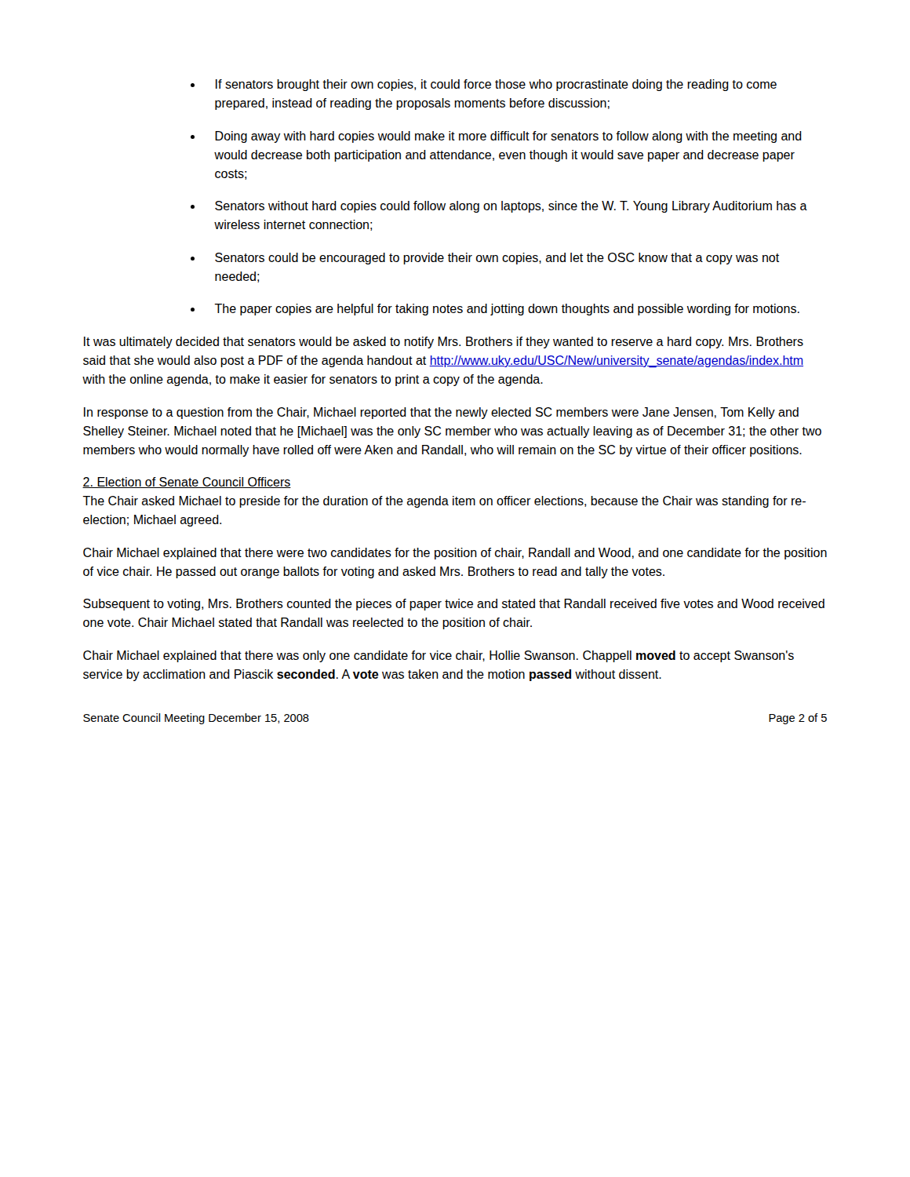If senators brought their own copies, it could force those who procrastinate doing the reading to come prepared, instead of reading the proposals moments before discussion;
Doing away with hard copies would make it more difficult for senators to follow along with the meeting and would decrease both participation and attendance, even though it would save paper and decrease paper costs;
Senators without hard copies could follow along on laptops, since the W. T. Young Library Auditorium has a wireless internet connection;
Senators could be encouraged to provide their own copies, and let the OSC know that a copy was not needed;
The paper copies are helpful for taking notes and jotting down thoughts and possible wording for motions.
It was ultimately decided that senators would be asked to notify Mrs. Brothers if they wanted to reserve a hard copy. Mrs. Brothers said that she would also post a PDF of the agenda handout at http://www.uky.edu/USC/New/university_senate/agendas/index.htm with the online agenda, to make it easier for senators to print a copy of the agenda.
In response to a question from the Chair, Michael reported that the newly elected SC members were Jane Jensen, Tom Kelly and Shelley Steiner. Michael noted that he [Michael] was the only SC member who was actually leaving as of December 31; the other two members who would normally have rolled off were Aken and Randall, who will remain on the SC by virtue of their officer positions.
2. Election of Senate Council Officers
The Chair asked Michael to preside for the duration of the agenda item on officer elections, because the Chair was standing for re-election; Michael agreed.
Chair Michael explained that there were two candidates for the position of chair, Randall and Wood, and one candidate for the position of vice chair. He passed out orange ballots for voting and asked Mrs. Brothers to read and tally the votes.
Subsequent to voting, Mrs. Brothers counted the pieces of paper twice and stated that Randall received five votes and Wood received one vote. Chair Michael stated that Randall was reelected to the position of chair.
Chair Michael explained that there was only one candidate for vice chair, Hollie Swanson. Chappell moved to accept Swanson's service by acclimation and Piascik seconded. A vote was taken and the motion passed without dissent.
Senate Council Meeting December 15, 2008 Page 2 of 5